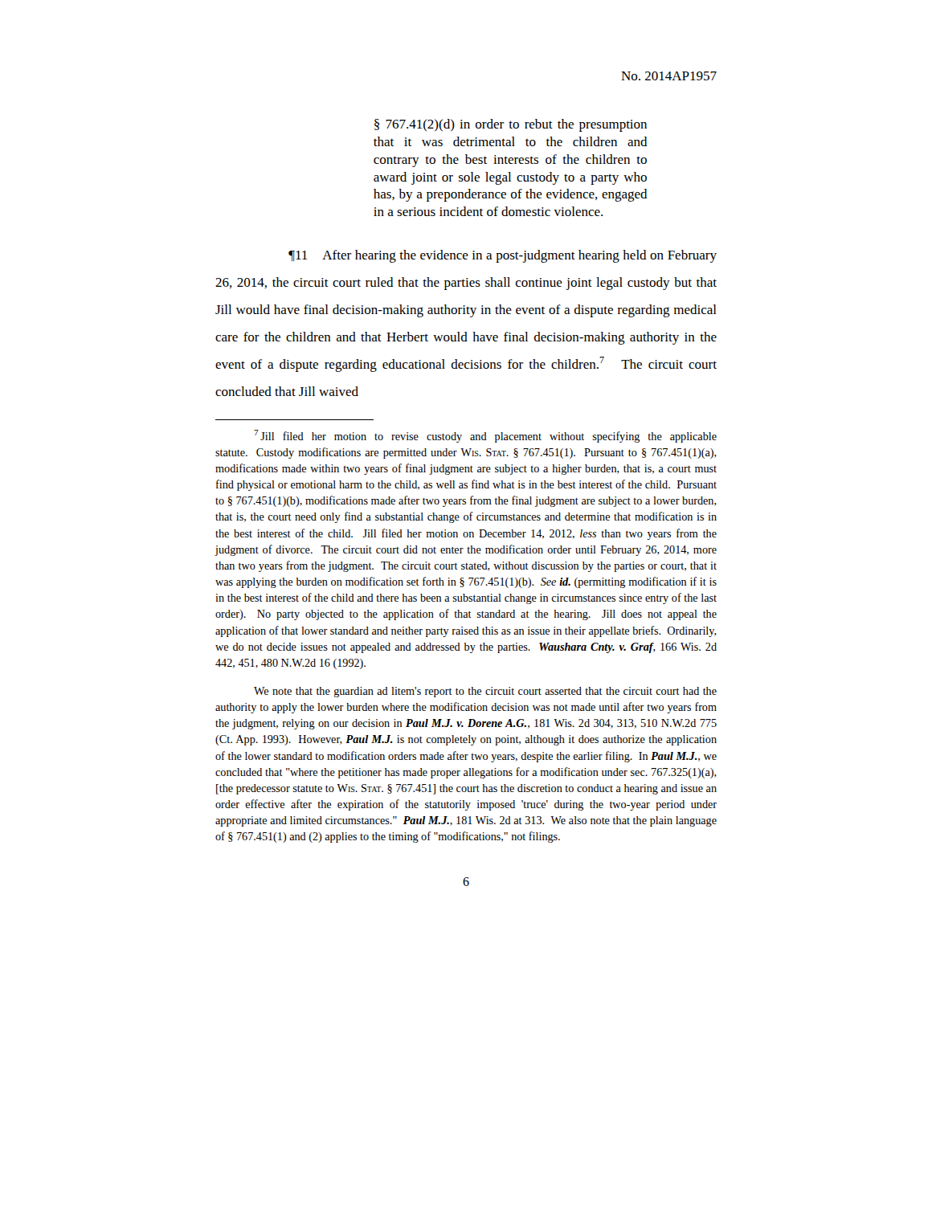No. 2014AP1957
§ 767.41(2)(d) in order to rebut the presumption that it was detrimental to the children and contrary to the best interests of the children to award joint or sole legal custody to a party who has, by a preponderance of the evidence, engaged in a serious incident of domestic violence.
¶11 After hearing the evidence in a post-judgment hearing held on February 26, 2014, the circuit court ruled that the parties shall continue joint legal custody but that Jill would have final decision-making authority in the event of a dispute regarding medical care for the children and that Herbert would have final decision-making authority in the event of a dispute regarding educational decisions for the children.7 The circuit court concluded that Jill waived
7 Jill filed her motion to revise custody and placement without specifying the applicable statute. Custody modifications are permitted under Wis. Stat. § 767.451(1). Pursuant to § 767.451(1)(a), modifications made within two years of final judgment are subject to a higher burden, that is, a court must find physical or emotional harm to the child, as well as find what is in the best interest of the child. Pursuant to § 767.451(1)(b), modifications made after two years from the final judgment are subject to a lower burden, that is, the court need only find a substantial change of circumstances and determine that modification is in the best interest of the child. Jill filed her motion on December 14, 2012, less than two years from the judgment of divorce. The circuit court did not enter the modification order until February 26, 2014, more than two years from the judgment. The circuit court stated, without discussion by the parties or court, that it was applying the burden on modification set forth in § 767.451(1)(b). See id. (permitting modification if it is in the best interest of the child and there has been a substantial change in circumstances since entry of the last order). No party objected to the application of that standard at the hearing. Jill does not appeal the application of that lower standard and neither party raised this as an issue in their appellate briefs. Ordinarily, we do not decide issues not appealed and addressed by the parties. Waushara Cnty. v. Graf, 166 Wis. 2d 442, 451, 480 N.W.2d 16 (1992).
We note that the guardian ad litem's report to the circuit court asserted that the circuit court had the authority to apply the lower burden where the modification decision was not made until after two years from the judgment, relying on our decision in Paul M.J. v. Dorene A.G., 181 Wis. 2d 304, 313, 510 N.W.2d 775 (Ct. App. 1993). However, Paul M.J. is not completely on point, although it does authorize the application of the lower standard to modification orders made after two years, despite the earlier filing. In Paul M.J., we concluded that "where the petitioner has made proper allegations for a modification under sec. 767.325(1)(a), [the predecessor statute to Wis. Stat. § 767.451] the court has the discretion to conduct a hearing and issue an order effective after the expiration of the statutorily imposed 'truce' during the two-year period under appropriate and limited circumstances." Paul M.J., 181 Wis. 2d at 313. We also note that the plain language of § 767.451(1) and (2) applies to the timing of "modifications," not filings.
6